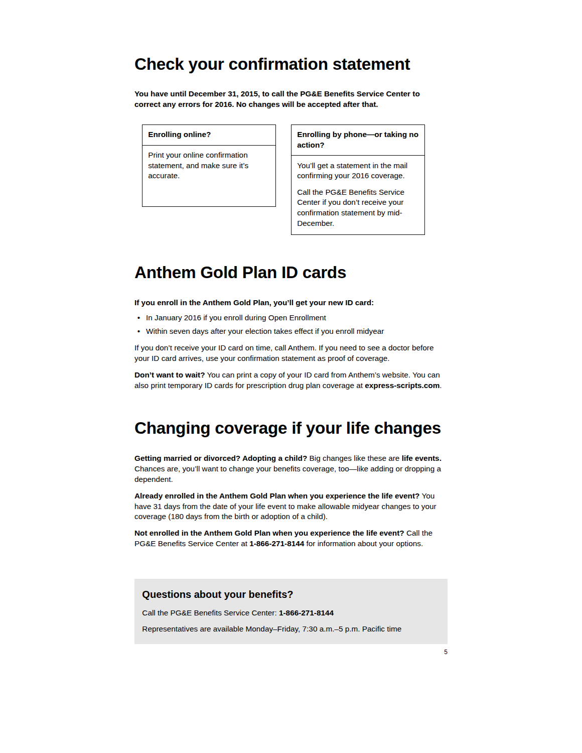Check your confirmation statement
You have until December 31, 2015, to call the PG&E Benefits Service Center to correct any errors for 2016. No changes will be accepted after that.
| Enrolling online? Print your online confirmation statement, and make sure it’s accurate. | Enrolling by phone—or taking no action? You’ll get a statement in the mail confirming your 2016 coverage. Call the PG&E Benefits Service Center if you don’t receive your confirmation statement by mid-December. |
Anthem Gold Plan ID cards
If you enroll in the Anthem Gold Plan, you’ll get your new ID card:
In January 2016 if you enroll during Open Enrollment
Within seven days after your election takes effect if you enroll midyear
If you don’t receive your ID card on time, call Anthem. If you need to see a doctor before your ID card arrives, use your confirmation statement as proof of coverage.
Don’t want to wait? You can print a copy of your ID card from Anthem’s website. You can also print temporary ID cards for prescription drug plan coverage at express-scripts.com.
Changing coverage if your life changes
Getting married or divorced? Adopting a child? Big changes like these are life events. Chances are, you’ll want to change your benefits coverage, too—like adding or dropping a dependent.
Already enrolled in the Anthem Gold Plan when you experience the life event? You have 31 days from the date of your life event to make allowable midyear changes to your coverage (180 days from the birth or adoption of a child).
Not enrolled in the Anthem Gold Plan when you experience the life event? Call the PG&E Benefits Service Center at 1-866-271-8144 for information about your options.
Questions about your benefits?
Call the PG&E Benefits Service Center: 1-866-271-8144
Representatives are available Monday–Friday, 7:30 a.m.–5 p.m. Pacific time
5